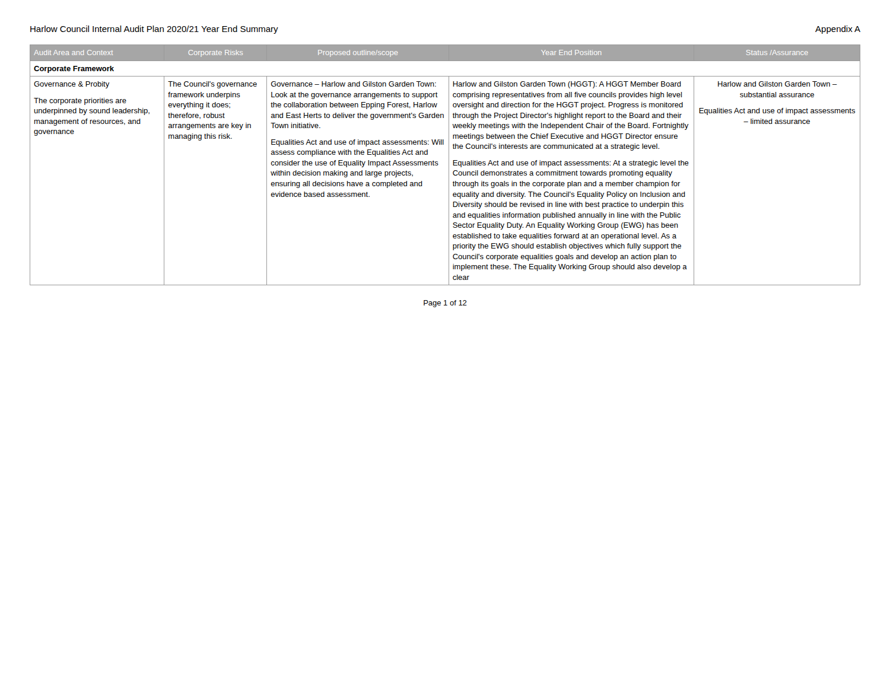Harlow Council Internal Audit Plan 2020/21 Year End Summary
Appendix A
| Audit Area and Context | Corporate Risks | Proposed outline/scope | Year End Position | Status /Assurance |
| --- | --- | --- | --- | --- |
| Corporate Framework |
| Governance & Probity The corporate priorities are underpinned by sound leadership, management of resources, and governance | The Council's governance framework underpins everything it does; therefore, robust arrangements are key in managing this risk. | Governance – Harlow and Gilston Garden Town: Look at the governance arrangements to support the collaboration between Epping Forest, Harlow and East Herts to deliver the government's Garden Town initiative. Equalities Act and use of impact assessments: Will assess compliance with the Equalities Act and consider the use of Equality Impact Assessments within decision making and large projects, ensuring all decisions have a completed and evidence based assessment. | Harlow and Gilston Garden Town (HGGT): A HGGT Member Board comprising representatives from all five councils provides high level oversight and direction for the HGGT project. Progress is monitored through the Project Director's highlight report to the Board and their weekly meetings with the Independent Chair of the Board. Fortnightly meetings between the Chief Executive and HGGT Director ensure the Council's interests are communicated at a strategic level. Equalities Act and use of impact assessments: At a strategic level the Council demonstrates a commitment towards promoting equality through its goals in the corporate plan and a member champion for equality and diversity. The Council's Equality Policy on Inclusion and Diversity should be revised in line with best practice to underpin this and equalities information published annually in line with the Public Sector Equality Duty. An Equality Working Group (EWG) has been established to take equalities forward at an operational level. As a priority the EWG should establish objectives which fully support the Council's corporate equalities goals and develop an action plan to implement these. The Equality Working Group should also develop a clear | Harlow and Gilston Garden Town – substantial assurance Equalities Act and use of impact assessments – limited assurance |
Page 1 of 12